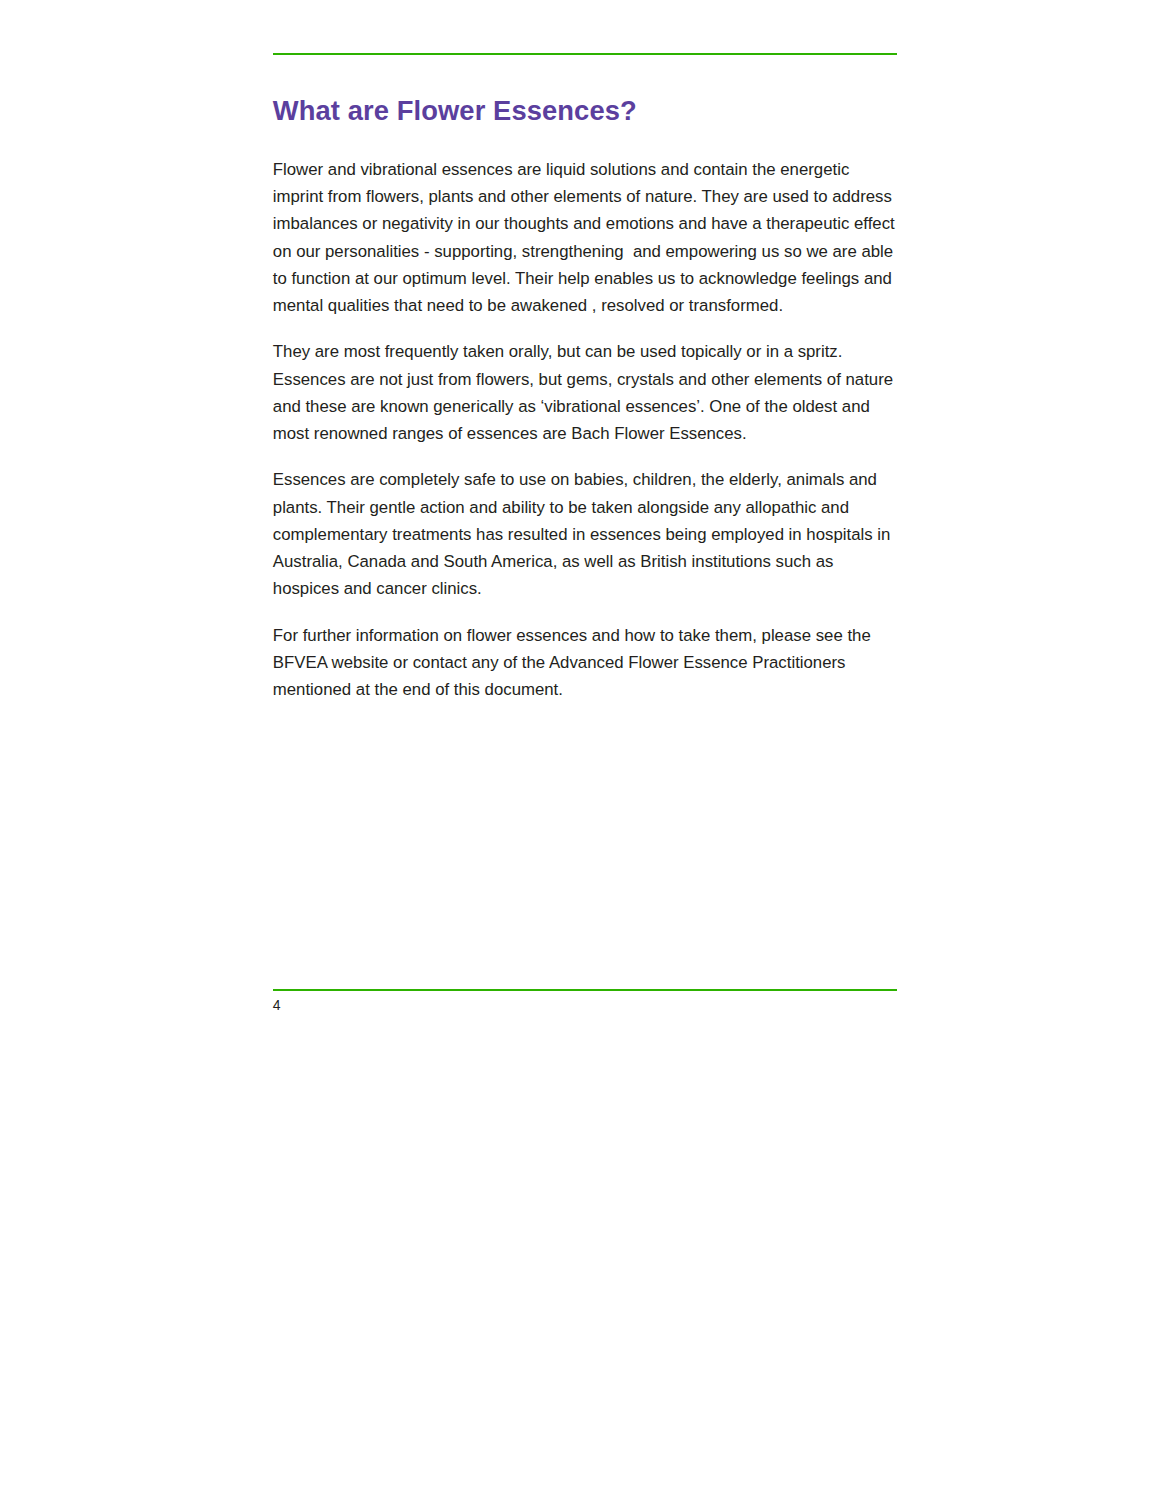What are Flower Essences?
Flower and vibrational essences are liquid solutions and contain the energetic imprint from flowers, plants and other elements of nature. They are used to address imbalances or negativity in our thoughts and emotions and have a therapeutic effect on our personalities - supporting, strengthening and empowering us so we are able to function at our optimum level. Their help enables us to acknowledge feelings and mental qualities that need to be awakened , resolved or transformed.
They are most frequently taken orally, but can be used topically or in a spritz. Essences are not just from flowers, but gems, crystals and other elements of nature and these are known generically as ‘vibrational essences’. One of the oldest and most renowned ranges of essences are Bach Flower Essences.
Essences are completely safe to use on babies, children, the elderly, animals and plants. Their gentle action and ability to be taken alongside any allopathic and complementary treatments has resulted in essences being employed in hospitals in Australia, Canada and South America, as well as British institutions such as hospices and cancer clinics.
For further information on flower essences and how to take them, please see the BFVEA website or contact any of the Advanced Flower Essence Practitioners mentioned at the end of this document.
4